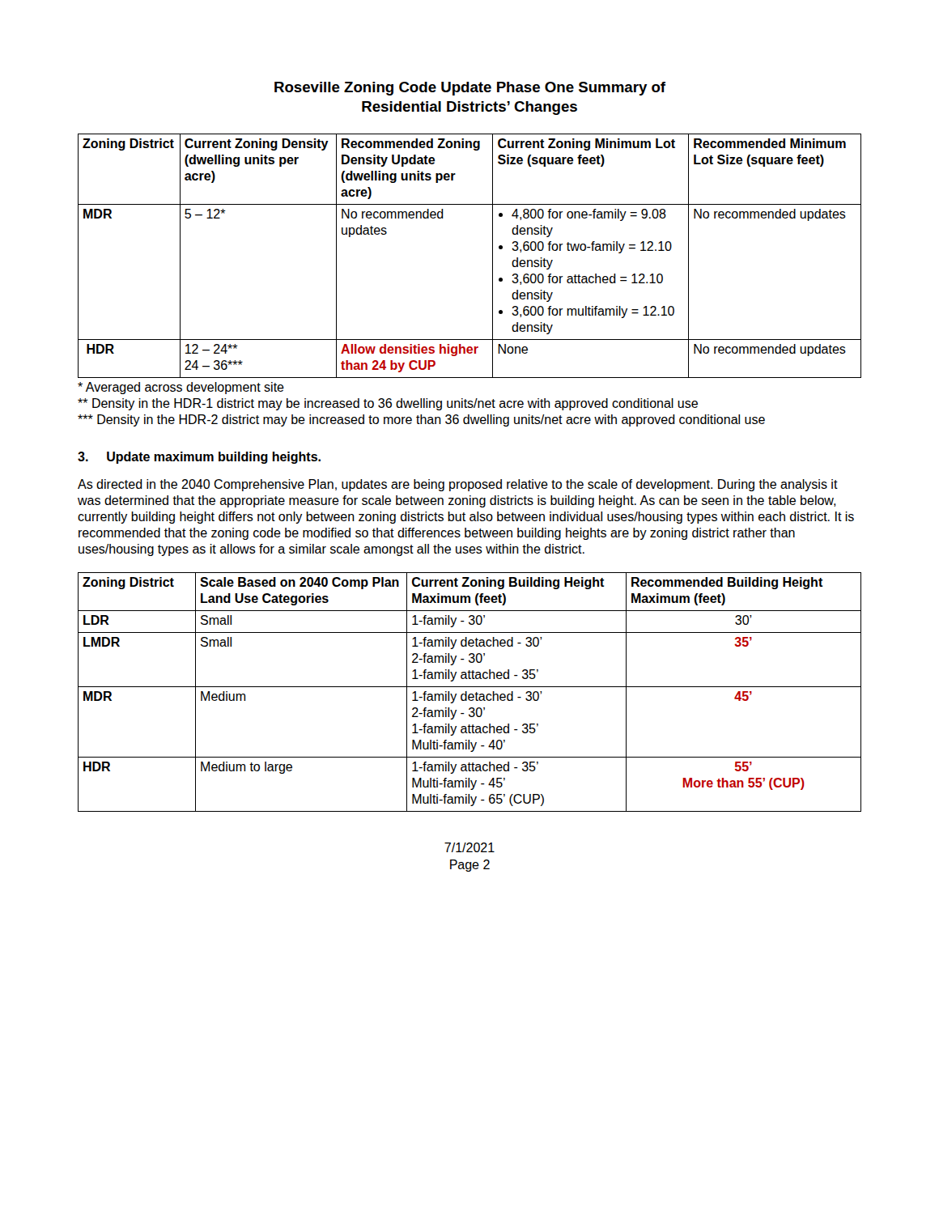Roseville Zoning Code Update Phase One Summary of
Residential Districts’ Changes
| Zoning District | Current Zoning Density (dwelling units per acre) | Recommended Zoning Density Update (dwelling units per acre) | Current Zoning Minimum Lot Size (square feet) | Recommended Minimum Lot Size (square feet) |
| --- | --- | --- | --- | --- |
| MDR | 5 – 12* | No recommended updates | 4,800 for one-family = 9.08 density 3,600 for two-family = 12.10 density 3,600 for attached = 12.10 density 3,600 for multifamily = 12.10 density | No recommended updates |
| HDR | 12 – 24** 24 – 36*** | Allow densities higher than 24 by CUP | None | No recommended updates |
* Averaged across development site
** Density in the HDR-1 district may be increased to 36 dwelling units/net acre with approved conditional use
*** Density in the HDR-2 district may be increased to more than 36 dwelling units/net acre with approved conditional use
3. Update maximum building heights.
As directed in the 2040 Comprehensive Plan, updates are being proposed relative to the scale of development. During the analysis it was determined that the appropriate measure for scale between zoning districts is building height. As can be seen in the table below, currently building height differs not only between zoning districts but also between individual uses/housing types within each district. It is recommended that the zoning code be modified so that differences between building heights are by zoning district rather than uses/housing types as it allows for a similar scale amongst all the uses within the district.
| Zoning District | Scale Based on 2040 Comp Plan Land Use Categories | Current Zoning Building Height Maximum (feet) | Recommended Building Height Maximum (feet) |
| --- | --- | --- | --- |
| LDR | Small | 1-family - 30’ | 30’ |
| LMDR | Small | 1-family detached - 30’ 2-family - 30’ 1-family attached - 35’ | 35’ |
| MDR | Medium | 1-family detached - 30’ 2-family - 30’ 1-family attached - 35’ Multi-family - 40’ | 45’ |
| HDR | Medium to large | 1-family attached - 35’ Multi-family - 45’ Multi-family - 65’ (CUP) | 55’ More than 55’ (CUP) |
7/1/2021
Page 2